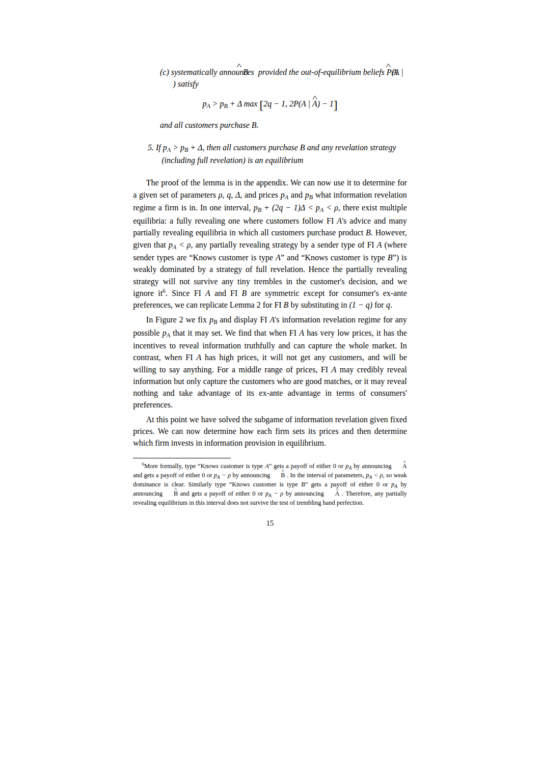(c) systematically announces B provided the out-of-equilibrium beliefs P(A | A) satisfy
pA > pB + Δ max [2q − 1, 2P(A | A) − 1]
and all customers purchase B.
5. If pA > pB + Δ, then all customers purchase B and any revelation strategy (including full revelation) is an equilibrium
The proof of the lemma is in the appendix. We can now use it to determine for a given set of parameters ρ, q, Δ, and prices pA and pB what information revelation regime a firm is in. In one interval, pB + (2q − 1)Δ < pA < ρ, there exist multiple equilibria: a fully revealing one where customers follow FI A's advice and many partially revealing equilibria in which all customers purchase product B. However, given that pA < ρ, any partially revealing strategy by a sender type of FI A (where sender types are “Knows customer is type A” and “Knows customer is type B”) is weakly dominated by a strategy of full revelation. Hence the partially revealing strategy will not survive any tiny trembles in the customer's decision, and we ignore it6. Since FI A and FI B are symmetric except for consumer's ex-ante preferences, we can replicate Lemma 2 for FI B by substituting in (1 − q) for q.
In Figure 2 we fix pB and display FI A's information revelation regime for any possible pA that it may set. We find that when FI A has very low prices, it has the incentives to reveal information truthfully and can capture the whole market. In contrast, when FI A has high prices, it will not get any customers, and will be willing to say anything. For a middle range of prices, FI A may credibly reveal information but only capture the customers who are good matches, or it may reveal nothing and take advantage of its ex-ante advantage in terms of consumers' preferences.
At this point we have solved the subgame of information revelation given fixed prices. We can now determine how each firm sets its prices and then determine which firm invests in information provision in equilibrium.
6More formally, type “Knows customer is type A” gets a payoff of either 0 or pA by announcing A and gets a payoff of either 0 or pA − ρ by announcing B . In the interval of parameters, pA < ρ, so weak dominance is clear. Similarly type “Knows customer is type B” gets a payoff of either 0 or pA by announcing B and gets a payoff of either 0 or pA − ρ by announcing A . Therefore, any partially revealing equilibrium in this interval does not survive the test of trembling hand perfection.
15